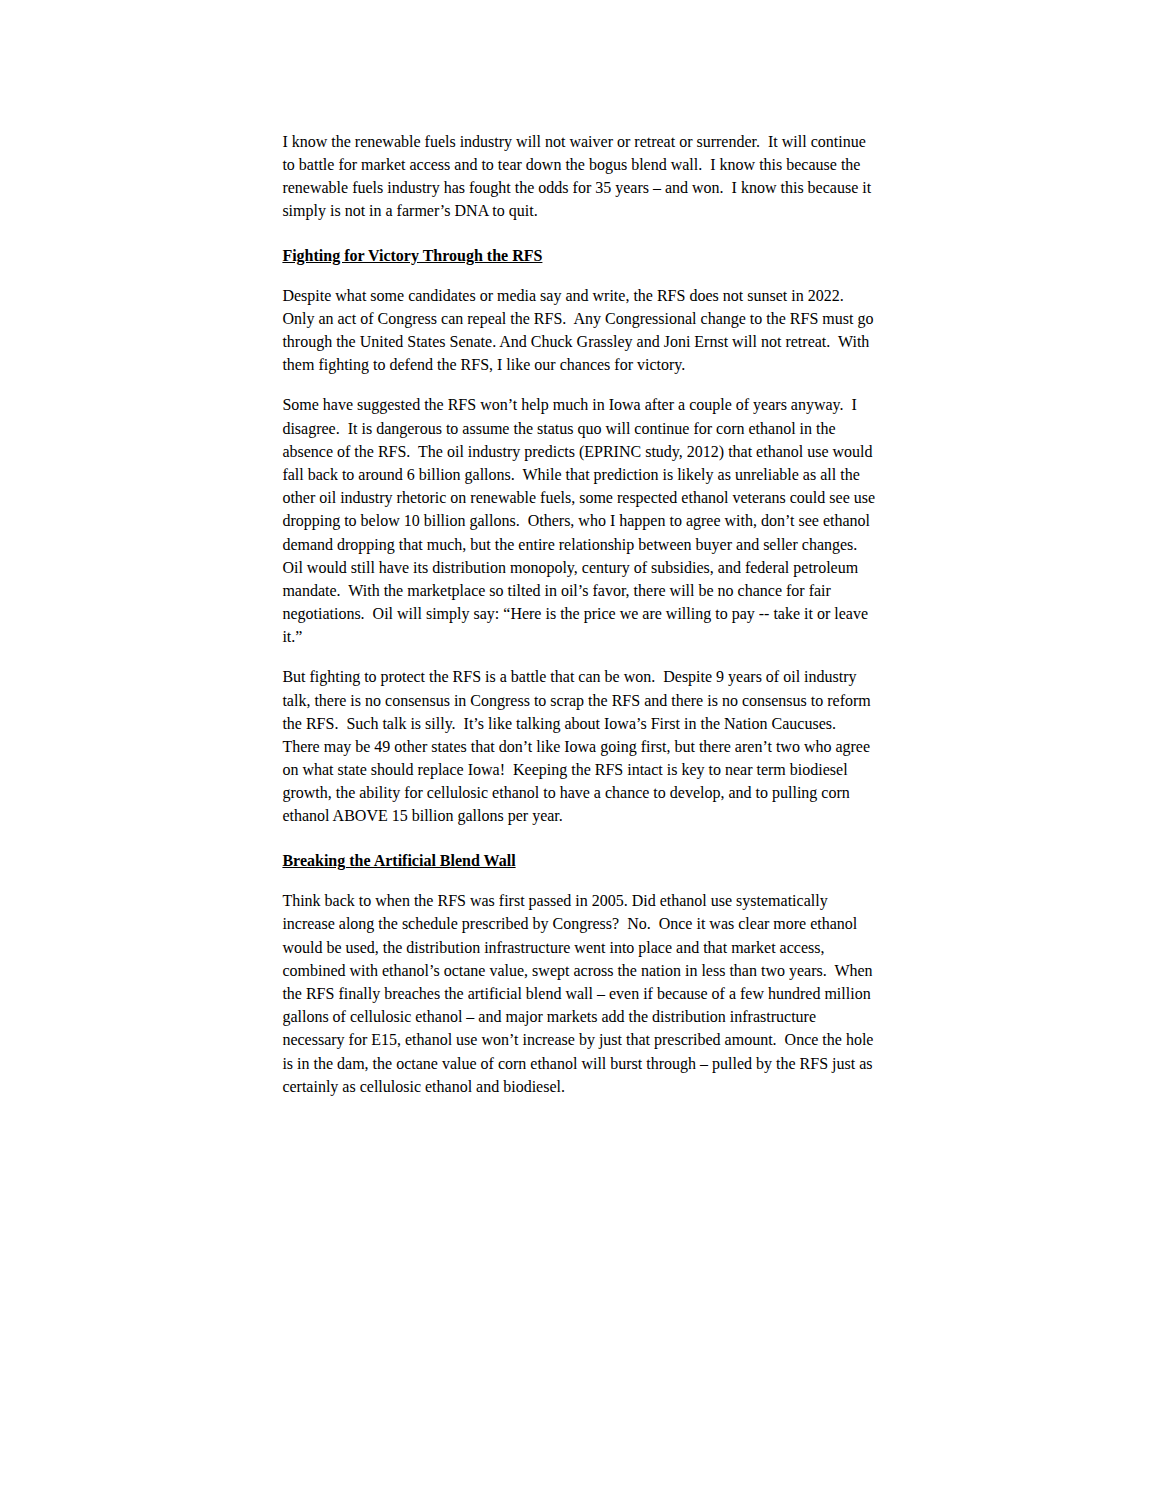I know the renewable fuels industry will not waiver or retreat or surrender. It will continue to battle for market access and to tear down the bogus blend wall. I know this because the renewable fuels industry has fought the odds for 35 years – and won. I know this because it simply is not in a farmer’s DNA to quit.
Fighting for Victory Through the RFS
Despite what some candidates or media say and write, the RFS does not sunset in 2022. Only an act of Congress can repeal the RFS. Any Congressional change to the RFS must go through the United States Senate. And Chuck Grassley and Joni Ernst will not retreat. With them fighting to defend the RFS, I like our chances for victory.
Some have suggested the RFS won’t help much in Iowa after a couple of years anyway. I disagree. It is dangerous to assume the status quo will continue for corn ethanol in the absence of the RFS. The oil industry predicts (EPRINC study, 2012) that ethanol use would fall back to around 6 billion gallons. While that prediction is likely as unreliable as all the other oil industry rhetoric on renewable fuels, some respected ethanol veterans could see use dropping to below 10 billion gallons. Others, who I happen to agree with, don’t see ethanol demand dropping that much, but the entire relationship between buyer and seller changes. Oil would still have its distribution monopoly, century of subsidies, and federal petroleum mandate. With the marketplace so tilted in oil’s favor, there will be no chance for fair negotiations. Oil will simply say: “Here is the price we are willing to pay -- take it or leave it.”
But fighting to protect the RFS is a battle that can be won. Despite 9 years of oil industry talk, there is no consensus in Congress to scrap the RFS and there is no consensus to reform the RFS. Such talk is silly. It’s like talking about Iowa’s First in the Nation Caucuses. There may be 49 other states that don’t like Iowa going first, but there aren’t two who agree on what state should replace Iowa! Keeping the RFS intact is key to near term biodiesel growth, the ability for cellulosic ethanol to have a chance to develop, and to pulling corn ethanol ABOVE 15 billion gallons per year.
Breaking the Artificial Blend Wall
Think back to when the RFS was first passed in 2005. Did ethanol use systematically increase along the schedule prescribed by Congress? No. Once it was clear more ethanol would be used, the distribution infrastructure went into place and that market access, combined with ethanol’s octane value, swept across the nation in less than two years. When the RFS finally breaches the artificial blend wall – even if because of a few hundred million gallons of cellulosic ethanol – and major markets add the distribution infrastructure necessary for E15, ethanol use won’t increase by just that prescribed amount. Once the hole is in the dam, the octane value of corn ethanol will burst through – pulled by the RFS just as certainly as cellulosic ethanol and biodiesel.